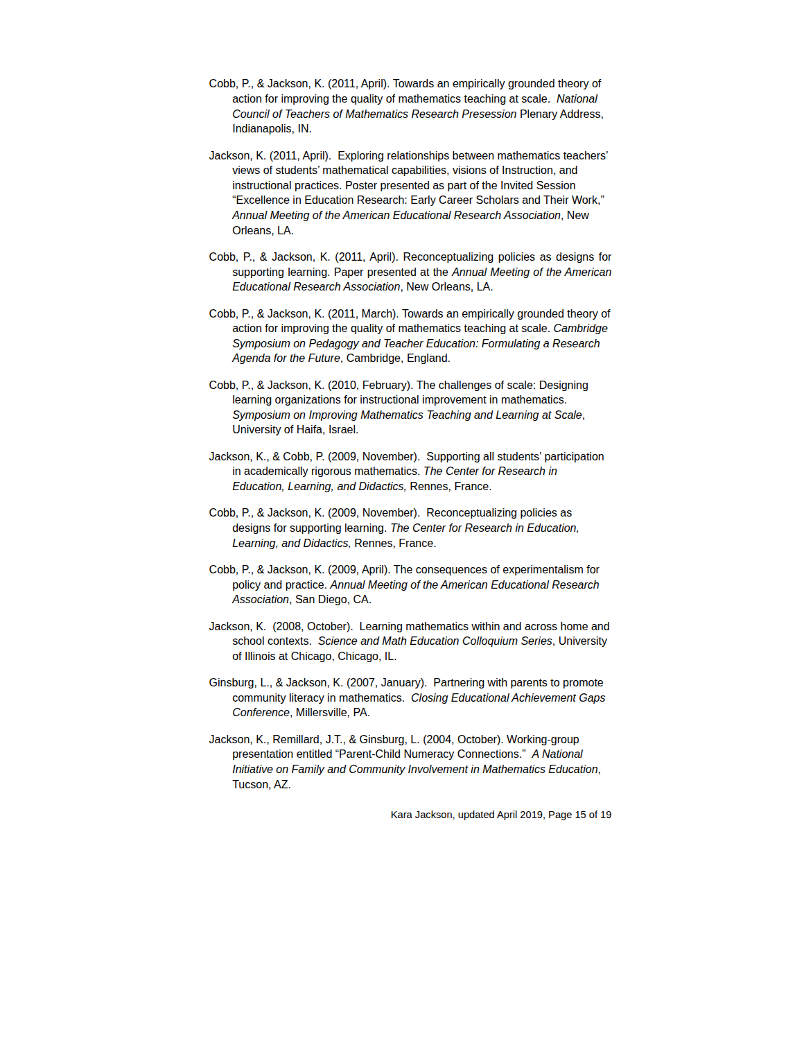Cobb, P., & Jackson, K. (2011, April). Towards an empirically grounded theory of action for improving the quality of mathematics teaching at scale. National Council of Teachers of Mathematics Research Presession Plenary Address, Indianapolis, IN.
Jackson, K. (2011, April). Exploring relationships between mathematics teachers’ views of students’ mathematical capabilities, visions of Instruction, and instructional practices. Poster presented as part of the Invited Session “Excellence in Education Research: Early Career Scholars and Their Work,” Annual Meeting of the American Educational Research Association, New Orleans, LA.
Cobb, P., & Jackson, K. (2011, April). Reconceptualizing policies as designs for supporting learning. Paper presented at the Annual Meeting of the American Educational Research Association, New Orleans, LA.
Cobb, P., & Jackson, K. (2011, March). Towards an empirically grounded theory of action for improving the quality of mathematics teaching at scale. Cambridge Symposium on Pedagogy and Teacher Education: Formulating a Research Agenda for the Future, Cambridge, England.
Cobb, P., & Jackson, K. (2010, February). The challenges of scale: Designing learning organizations for instructional improvement in mathematics. Symposium on Improving Mathematics Teaching and Learning at Scale, University of Haifa, Israel.
Jackson, K., & Cobb, P. (2009, November). Supporting all students’ participation in academically rigorous mathematics. The Center for Research in Education, Learning, and Didactics, Rennes, France.
Cobb, P., & Jackson, K. (2009, November). Reconceptualizing policies as designs for supporting learning. The Center for Research in Education, Learning, and Didactics, Rennes, France.
Cobb, P., & Jackson, K. (2009, April). The consequences of experimentalism for policy and practice. Annual Meeting of the American Educational Research Association, San Diego, CA.
Jackson, K. (2008, October). Learning mathematics within and across home and school contexts. Science and Math Education Colloquium Series, University of Illinois at Chicago, Chicago, IL.
Ginsburg, L., & Jackson, K. (2007, January). Partnering with parents to promote community literacy in mathematics. Closing Educational Achievement Gaps Conference, Millersville, PA.
Jackson, K., Remillard, J.T., & Ginsburg, L. (2004, October). Working-group presentation entitled “Parent-Child Numeracy Connections.” A National Initiative on Family and Community Involvement in Mathematics Education, Tucson, AZ.
Kara Jackson, updated April 2019, Page 15 of 19